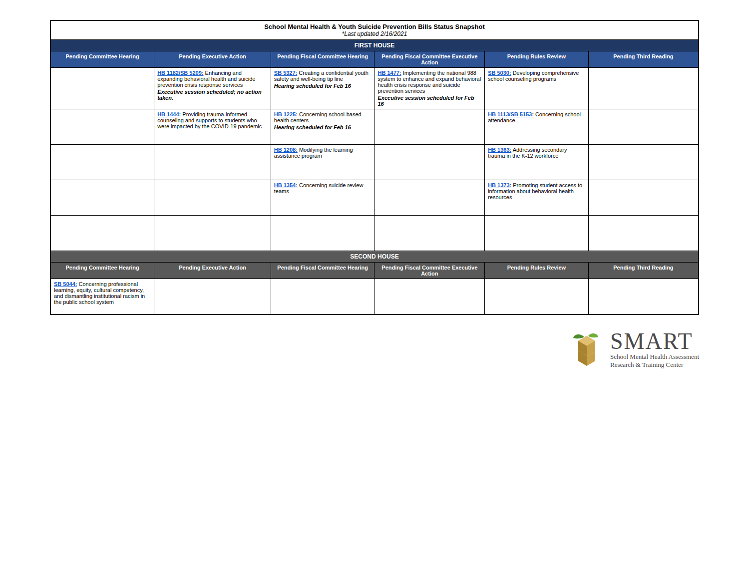| School Mental Health & Youth Suicide Prevention Bills Status Snapshot *Last updated 2/16/2021 |
| FIRST HOUSE |
| Pending Committee Hearing | Pending Executive Action | Pending Fiscal Committee Hearing | Pending Fiscal Committee Executive Action | Pending Rules Review | Pending Third Reading |
| | HB 1182/SB 5209: Enhancing and expanding behavioral health and suicide prevention crisis response services Executive session scheduled; no action taken. | SB 5327: Creating a confidential youth safety and well-being tip line Hearing scheduled for Feb 16 | HB 1477: Implementing the national 988 system to enhance and expand behavioral health crisis response and suicide prevention services Executive session scheduled for Feb 16 | SB 5030: Developing comprehensive school counseling programs | |
| | HB 1444: Providing trauma-informed counseling and supports to students who were impacted by the COVID-19 pandemic | HB 1225: Concerning school-based health centers Hearing scheduled for Feb 16 | | HB 1113/SB 5153: Concerning school attendance | |
| | | HB 1208: Modifying the learning assistance program | | HB 1363: Addressing secondary trauma in the K-12 workforce | |
| | | HB 1354: Concerning suicide review teams | | HB 1373: Promoting student access to information about behavioral health resources | |
| SECOND HOUSE |
| Pending Committee Hearing | Pending Executive Action | Pending Fiscal Committee Hearing | Pending Fiscal Committee Executive Action | Pending Rules Review | Pending Third Reading |
| SB 5044: Concerning professional learning, equity, cultural competency, and dismantling institutional racism in the public school system | | | | | |
SMART
School Mental Health Assessment
Research & Training Center